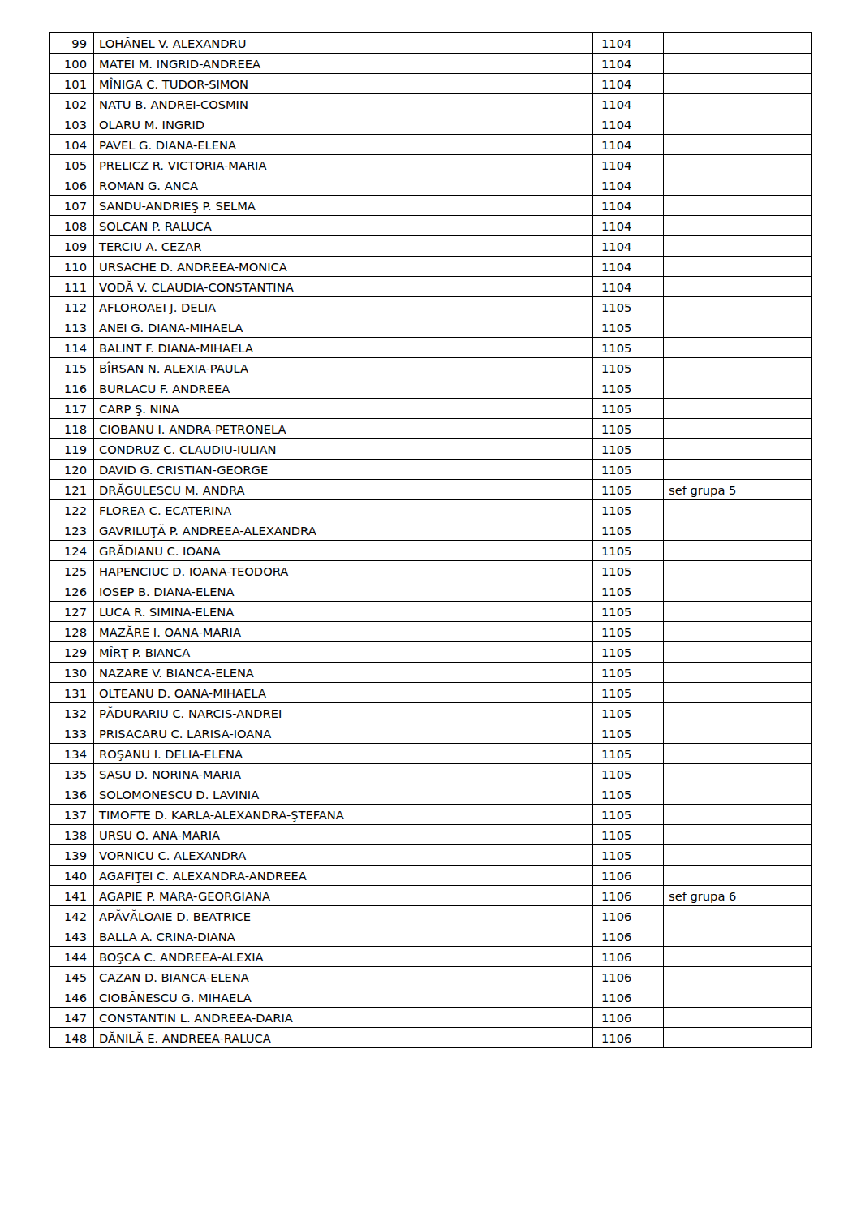| 99 | LOHĂNEL V. ALEXANDRU | 1104 | |
| 100 | MATEI M. INGRID-ANDREEA | 1104 | |
| 101 | MÎNIGA C. TUDOR-SIMON | 1104 | |
| 102 | NATU B. ANDREI-COSMIN | 1104 | |
| 103 | OLARU M. INGRID | 1104 | |
| 104 | PAVEL G. DIANA-ELENA | 1104 | |
| 105 | PRELICZ R. VICTORIA-MARIA | 1104 | |
| 106 | ROMAN G. ANCA | 1104 | |
| 107 | SANDU-ANDRIEŞ P. SELMA | 1104 | |
| 108 | SOLCAN P. RALUCA | 1104 | |
| 109 | TERCIU A. CEZAR | 1104 | |
| 110 | URSACHE D. ANDREEA-MONICA | 1104 | |
| 111 | VODĂ V. CLAUDIA-CONSTANTINA | 1104 | |
| 112 | AFLOROAEI J. DELIA | 1105 | |
| 113 | ANEI G. DIANA-MIHAELA | 1105 | |
| 114 | BALINT F. DIANA-MIHAELA | 1105 | |
| 115 | BÎRSAN N. ALEXIA-PAULA | 1105 | |
| 116 | BURLACU F. ANDREEA | 1105 | |
| 117 | CARP Ş. NINA | 1105 | |
| 118 | CIOBANU I. ANDRA-PETRONELA | 1105 | |
| 119 | CONDRUZ C. CLAUDIU-IULIAN | 1105 | |
| 120 | DAVID G. CRISTIAN-GEORGE | 1105 | |
| 121 | DRĂGULESCU M. ANDRA | 1105 | sef grupa 5 |
| 122 | FLOREA C. ECATERINA | 1105 | |
| 123 | GAVRILUŢĂ P. ANDREEA-ALEXANDRA | 1105 | |
| 124 | GRĂDIANU C. IOANA | 1105 | |
| 125 | HAPENCIUC D. IOANA-TEODORA | 1105 | |
| 126 | IOSEP B. DIANA-ELENA | 1105 | |
| 127 | LUCA R. SIMINA-ELENA | 1105 | |
| 128 | MAZĂRE I. OANA-MARIA | 1105 | |
| 129 | MÎRŢ P. BIANCA | 1105 | |
| 130 | NAZARE V. BIANCA-ELENA | 1105 | |
| 131 | OLTEANU D. OANA-MIHAELA | 1105 | |
| 132 | PĂDURARIU C. NARCIS-ANDREI | 1105 | |
| 133 | PRISACARU C. LARISA-IOANA | 1105 | |
| 134 | ROŞANU I. DELIA-ELENA | 1105 | |
| 135 | SASU D. NORINA-MARIA | 1105 | |
| 136 | SOLOMONESCU D. LAVINIA | 1105 | |
| 137 | TIMOFTE D. KARLA-ALEXANDRA-ŞTEFANA | 1105 | |
| 138 | URSU O. ANA-MARIA | 1105 | |
| 139 | VORNICU C. ALEXANDRA | 1105 | |
| 140 | AGAFIŢEI C. ALEXANDRA-ANDREEA | 1106 | |
| 141 | AGAPIE P. MARA-GEORGIANA | 1106 | sef grupa 6 |
| 142 | APĂVĂLOAIE D. BEATRICE | 1106 | |
| 143 | BALLA A. CRINA-DIANA | 1106 | |
| 144 | BOŞCA C. ANDREEA-ALEXIA | 1106 | |
| 145 | CAZAN D. BIANCA-ELENA | 1106 | |
| 146 | CIOBĂNESCU G. MIHAELA | 1106 | |
| 147 | CONSTANTIN L. ANDREEA-DARIA | 1106 | |
| 148 | DĂNILĂ E. ANDREEA-RALUCA | 1106 | |